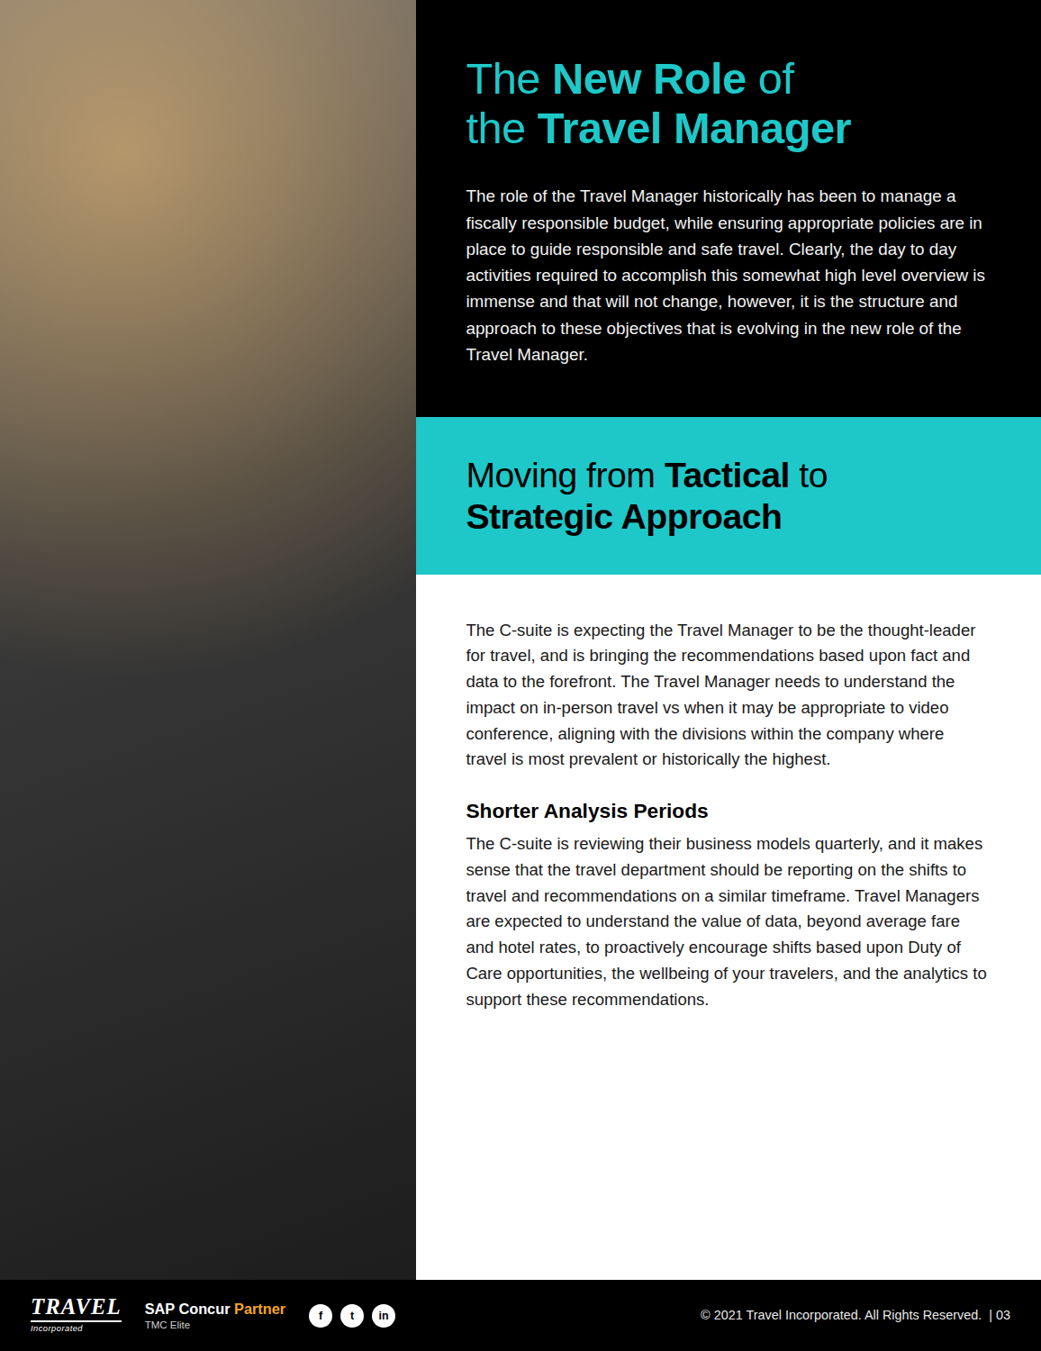The New Role of
the Travel Manager
The role of the Travel Manager historically has been to manage a fiscally responsible budget, while ensuring appropriate policies are in place to guide responsible and safe travel. Clearly, the day to day activities required to accomplish this somewhat high level overview is immense and that will not change, however, it is the structure and approach to these objectives that is evolving in the new role of the Travel Manager.
Moving from Tactical to
Strategic Approach
The C-suite is expecting the Travel Manager to be the thought-leader for travel, and is bringing the recommendations based upon fact and data to the forefront. The Travel Manager needs to understand the impact on in-person travel vs when it may be appropriate to video conference, aligning with the divisions within the company where travel is most prevalent or historically the highest.
Shorter Analysis Periods
The C-suite is reviewing their business models quarterly, and it makes sense that the travel department should be reporting on the shifts to travel and recommendations on a similar timeframe. Travel Managers are expected to understand the value of data, beyond average fare and hotel rates, to proactively encourage shifts based upon Duty of Care opportunities, the wellbeing of your travelers, and the analytics to support these recommendations.
TRAVEL Incorporated
SAP Concur Partner
TMC Elite
f t in
© 2021 Travel Incorporated. All Rights Reserved. | 03